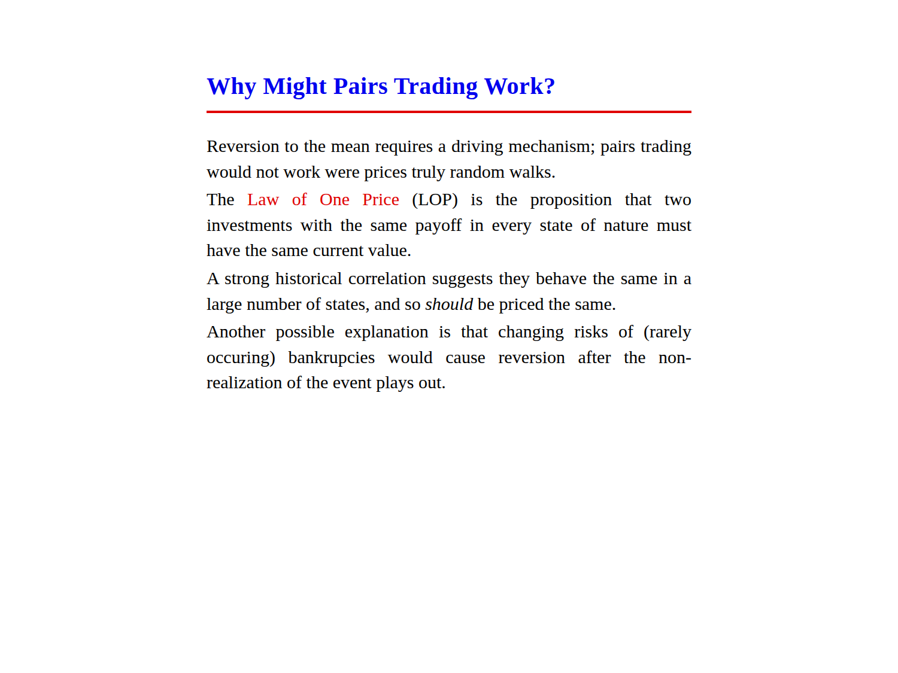Why Might Pairs Trading Work?
Reversion to the mean requires a driving mechanism; pairs trading would not work were prices truly random walks.
The Law of One Price (LOP) is the proposition that two investments with the same payoff in every state of nature must have the same current value.
A strong historical correlation suggests they behave the same in a large number of states, and so should be priced the same.
Another possible explanation is that changing risks of (rarely occuring) bankrupcies would cause reversion after the non-realization of the event plays out.